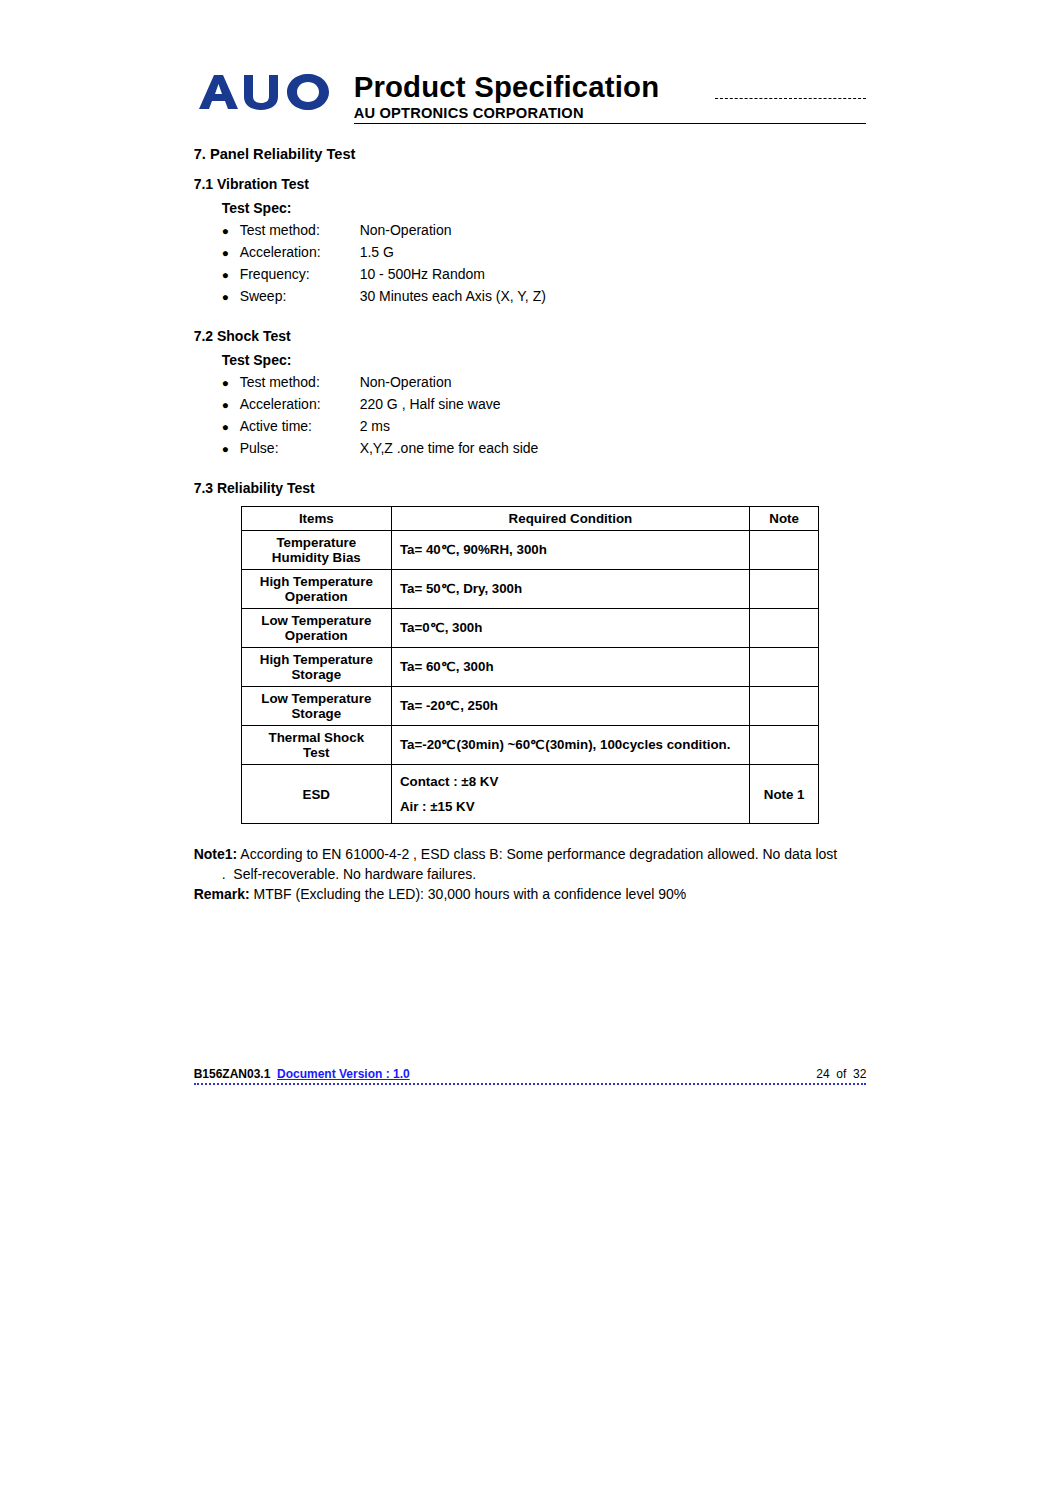Product Specification
AU OPTRONICS CORPORATION
7. Panel Reliability Test
7.1 Vibration Test
Test Spec:
●Test method: Non-Operation
●Acceleration: 1.5 G
●Frequency: 10 - 500Hz Random
●Sweep: 30 Minutes each Axis (X, Y, Z)
7.2 Shock Test
Test Spec:
●Test method: Non-Operation
●Acceleration: 220 G , Half sine wave
●Active time: 2 ms
●Pulse: X,Y,Z .one time for each side
7.3 Reliability Test
| Items | Required Condition | Note |
| --- | --- | --- |
| Temperature Humidity Bias | Ta= 40℃, 90%RH, 300h | |
| High Temperature Operation | Ta= 50℃, Dry, 300h | |
| Low Temperature Operation | Ta=0℃, 300h | |
| High Temperature Storage | Ta= 60℃, 300h | |
| Low Temperature Storage | Ta= -20℃, 250h | |
| Thermal Shock Test | Ta=-20℃(30min) ~60℃(30min), 100cycles condition. | |
| ESD | Contact : ±8 KV Air : ±15 KV | Note 1 |
Note1: According to EN 61000-4-2 , ESD class B: Some performance degradation allowed. No data lost
. Self-recoverable. No hardware failures.
Remark: MTBF (Excluding the LED): 30,000 hours with a confidence level 90%
B156ZAN03.1 Document Version : 1.0
24 of 32